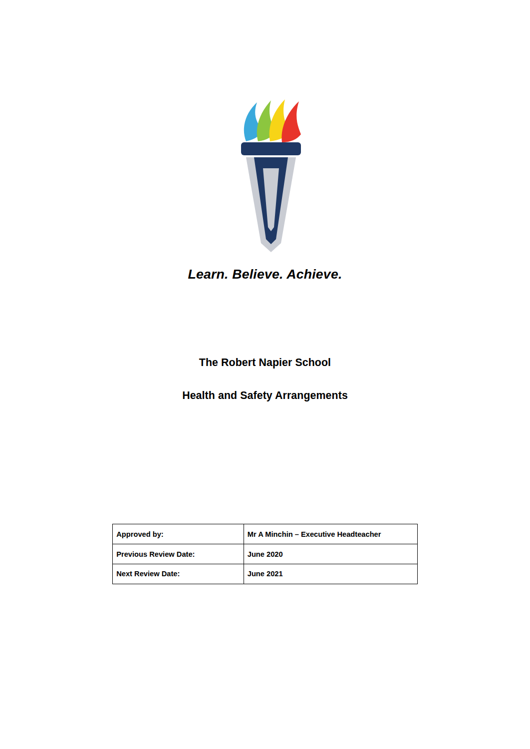Learn. Believe. Achieve.
The Robert Napier School
Health and Safety Arrangements
| Approved by: | Mr A Minchin – Executive Headteacher |
| Previous Review Date: | June 2020 |
| Next Review Date: | June 2021 |